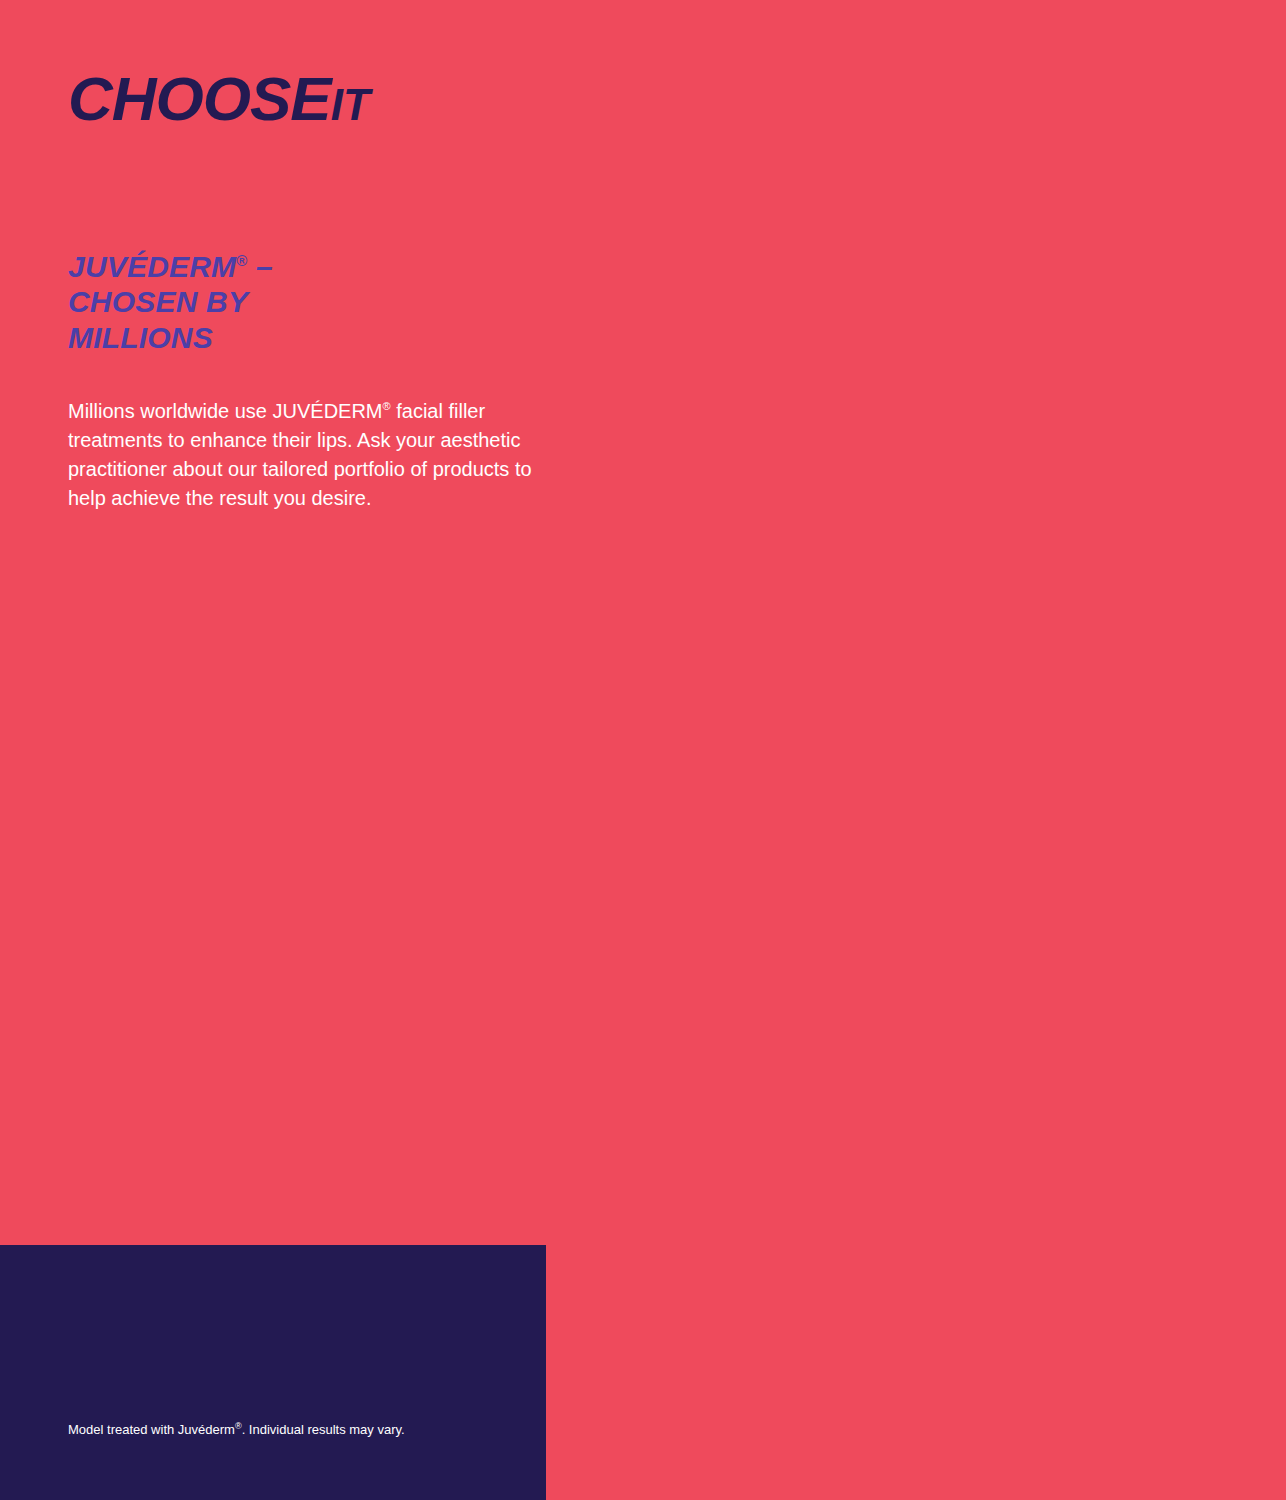CHOOSEIT
JUVÉDERM® –
CHOSEN BY
MILLIONS
Millions worldwide use JUVÉDERM® facial filler treatments to enhance their lips. Ask your aesthetic practitioner about our tailored portfolio of products to help achieve the result you desire.
Model treated with Juvéderm®. Individual results may vary.